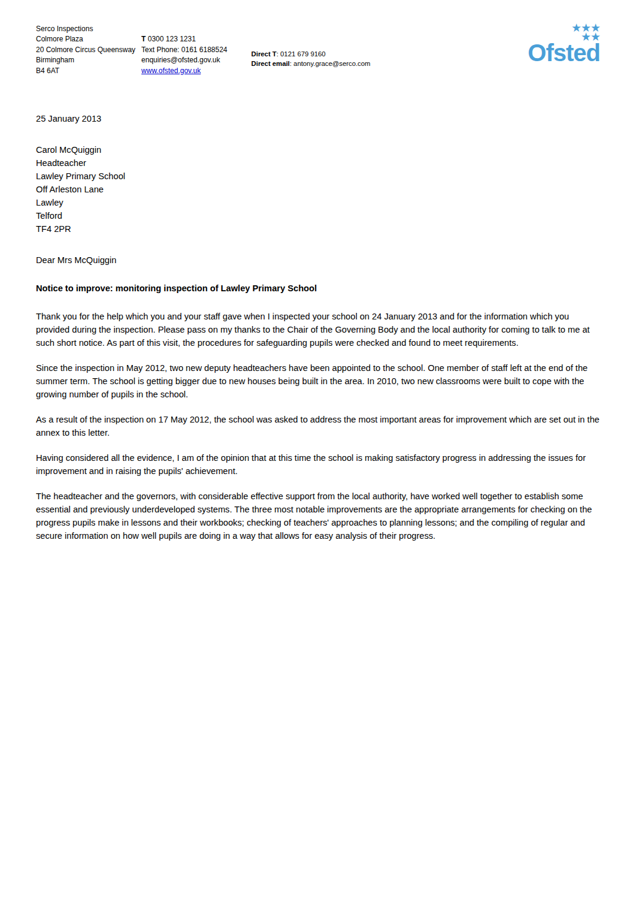Serco Inspections
Colmore Plaza
20 Colmore Circus Queensway
Birmingham
B4 6AT
T 0300 123 1231
Text Phone: 0161 6188524
enquiries@ofsted.gov.uk
www.ofsted.gov.uk
Direct T: 0121 679 9160
Direct email: antony.grace@serco.com
★★★
★★
Ofsted
25 January 2013
Carol McQuiggin
Headteacher
Lawley Primary School
Off Arleston Lane
Lawley
Telford
TF4 2PR
Dear Mrs McQuiggin
Notice to improve: monitoring inspection of Lawley Primary School
Thank you for the help which you and your staff gave when I inspected your school on 24 January 2013 and for the information which you provided during the inspection. Please pass on my thanks to the Chair of the Governing Body and the local authority for coming to talk to me at such short notice. As part of this visit, the procedures for safeguarding pupils were checked and found to meet requirements.
Since the inspection in May 2012, two new deputy headteachers have been appointed to the school. One member of staff left at the end of the summer term. The school is getting bigger due to new houses being built in the area. In 2010, two new classrooms were built to cope with the growing number of pupils in the school.
As a result of the inspection on 17 May 2012, the school was asked to address the most important areas for improvement which are set out in the annex to this letter.
Having considered all the evidence, I am of the opinion that at this time the school is making satisfactory progress in addressing the issues for improvement and in raising the pupils' achievement.
The headteacher and the governors, with considerable effective support from the local authority, have worked well together to establish some essential and previously underdeveloped systems. The three most notable improvements are the appropriate arrangements for checking on the progress pupils make in lessons and their workbooks; checking of teachers' approaches to planning lessons; and the compiling of regular and secure information on how well pupils are doing in a way that allows for easy analysis of their progress.